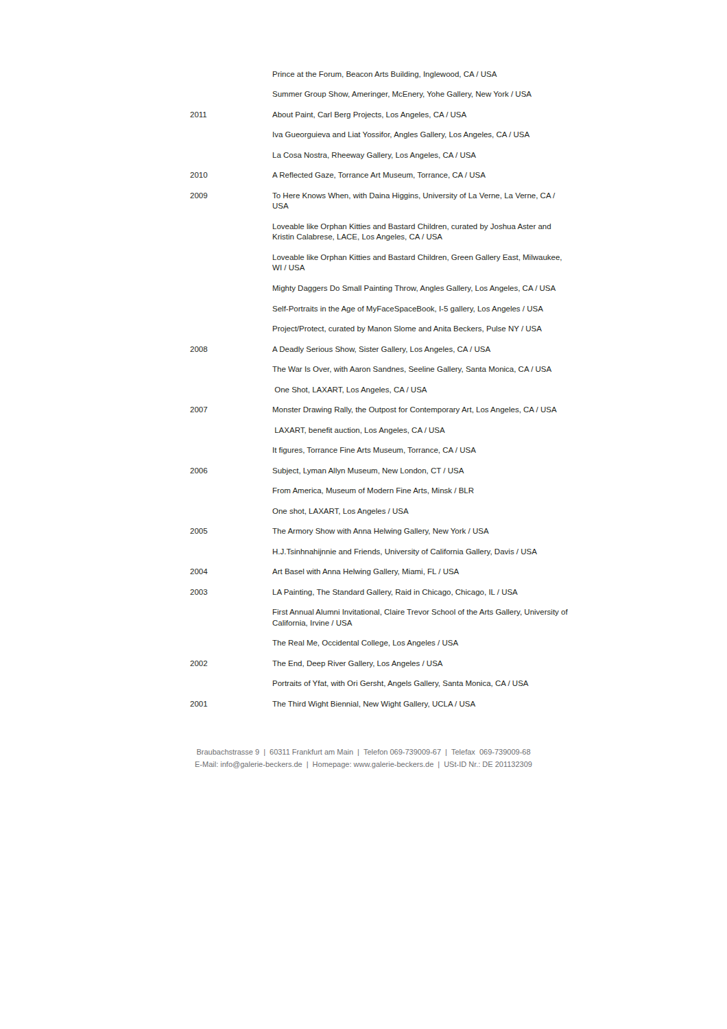| | Prince at the Forum, Beacon Arts Building, Inglewood, CA / USA |
| | Summer Group Show, Ameringer, McEnery, Yohe Gallery, New York / USA |
| 2011 | About Paint, Carl Berg Projects, Los Angeles, CA / USA |
| | Iva Gueorguieva and Liat Yossifor, Angles Gallery, Los Angeles, CA / USA |
| | La Cosa Nostra, Rheeway Gallery, Los Angeles, CA / USA |
| 2010 | A Reflected Gaze, Torrance Art Museum, Torrance, CA / USA |
| 2009 | To Here Knows When, with Daina Higgins, University of La Verne, La Verne, CA / USA |
| | Loveable like Orphan Kitties and Bastard Children, curated by Joshua Aster and Kristin Calabrese, LACE, Los Angeles, CA / USA |
| | Loveable like Orphan Kitties and Bastard Children, Green Gallery East, Milwaukee, WI / USA |
| | Mighty Daggers Do Small Painting Throw, Angles Gallery, Los Angeles, CA / USA |
| | Self-Portraits in the Age of MyFaceSpaceBook, I-5 gallery, Los Angeles / USA |
| | Project/Protect, curated by Manon Slome and Anita Beckers, Pulse NY / USA |
| 2008 | A Deadly Serious Show, Sister Gallery, Los Angeles, CA / USA |
| | The War Is Over, with Aaron Sandnes, Seeline Gallery, Santa Monica, CA / USA |
| | One Shot, LAXART, Los Angeles, CA / USA |
| 2007 | Monster Drawing Rally, the Outpost for Contemporary Art, Los Angeles, CA / USA |
| | LAXART, benefit auction, Los Angeles, CA / USA |
| | It figures, Torrance Fine Arts Museum, Torrance, CA / USA |
| 2006 | Subject, Lyman Allyn Museum, New London, CT / USA |
| | From America, Museum of Modern Fine Arts, Minsk / BLR |
| | One shot, LAXART, Los Angeles / USA |
| 2005 | The Armory Show with Anna Helwing Gallery, New York / USA |
| | H.J.Tsinhnahijnnie and Friends, University of California Gallery, Davis / USA |
| 2004 | Art Basel with Anna Helwing Gallery, Miami, FL / USA |
| 2003 | LA Painting, The Standard Gallery, Raid in Chicago, Chicago, IL / USA |
| | First Annual Alumni Invitational, Claire Trevor School of the Arts Gallery, University of California, Irvine / USA |
| | The Real Me, Occidental College, Los Angeles / USA |
| 2002 | The End, Deep River Gallery, Los Angeles / USA |
| | Portraits of Yfat, with Ori Gersht, Angels Gallery, Santa Monica, CA / USA |
| 2001 | The Third Wight Biennial, New Wight Gallery, UCLA / USA |
Braubachstrasse 9|60311 Frankfurt am Main|Telefon 069-739009-67|Telefax 069-739009-68
E-Mail: info@galerie-beckers.de|Homepage: www.galerie-beckers.de|USt-ID Nr.: DE 201132309